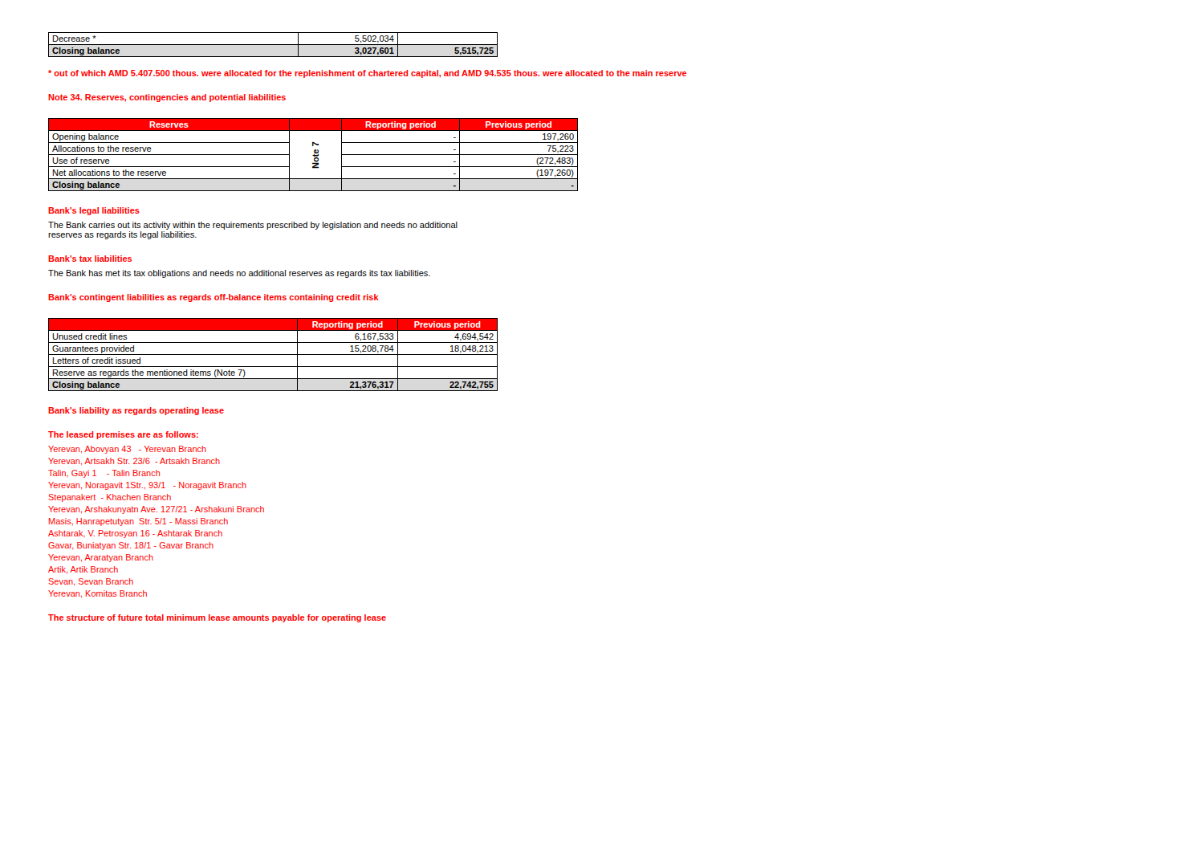| Decrease * | 5,502,034 | |
| Closing balance | 3,027,601 | 5,515,725 |
* out of which AMD 5.407.500 thous. were allocated for the replenishment of chartered capital, and AMD 94.535 thous. were allocated to the main reserve
Note 34. Reserves, contingencies and potential liabilities
| Reserves | | Reporting period | Previous period |
| Opening balance | Note 7 | - | 197,260 |
| Allocations to the reserve | - | 75,223 |
| Use of reserve | - | (272,483) |
| Net allocations to the reserve | - | (197,260) |
| Closing balance | | - | - |
Bank's legal liabilities
The Bank carries out its activity within the requirements prescribed by legislation and needs no additional
reserves as regards its legal liabilities.
Bank's tax liabilities
The Bank has met its tax obligations and needs no additional reserves as regards its tax liabilities.
Bank's contingent liabilities as regards off-balance items containing credit risk
| | Reporting period | Previous period |
| Unused credit lines | 6,167,533 | 4,694,542 |
| Guarantees provided | 15,208,784 | 18,048,213 |
| Letters of credit issued | | |
| Reserve as regards the mentioned items (Note 7) | | |
| Closing balance | 21,376,317 | 22,742,755 |
Bank's liability as regards operating lease
The leased premises are as follows:
Yerevan, Abovyan 43 - Yerevan Branch
Yerevan, Artsakh Str. 23/6 - Artsakh Branch
Talin, Gayi 1 - Talin Branch
Yerevan, Noragavit 1Str., 93/1 - Noragavit Branch
Stepanakert - Khachen Branch
Yerevan, Arshakunyatn Ave. 127/21 - Arshakuni Branch
Masis, Hanrapetutyan Str. 5/1 - Massi Branch
Ashtarak, V. Petrosyan 16 - Ashtarak Branch
Gavar, Buniatyan Str. 18/1 - Gavar Branch
Yerevan, Araratyan Branch
Artik, Artik Branch
Sevan, Sevan Branch
Yerevan, Komitas Branch
The structure of future total minimum lease amounts payable for operating lease